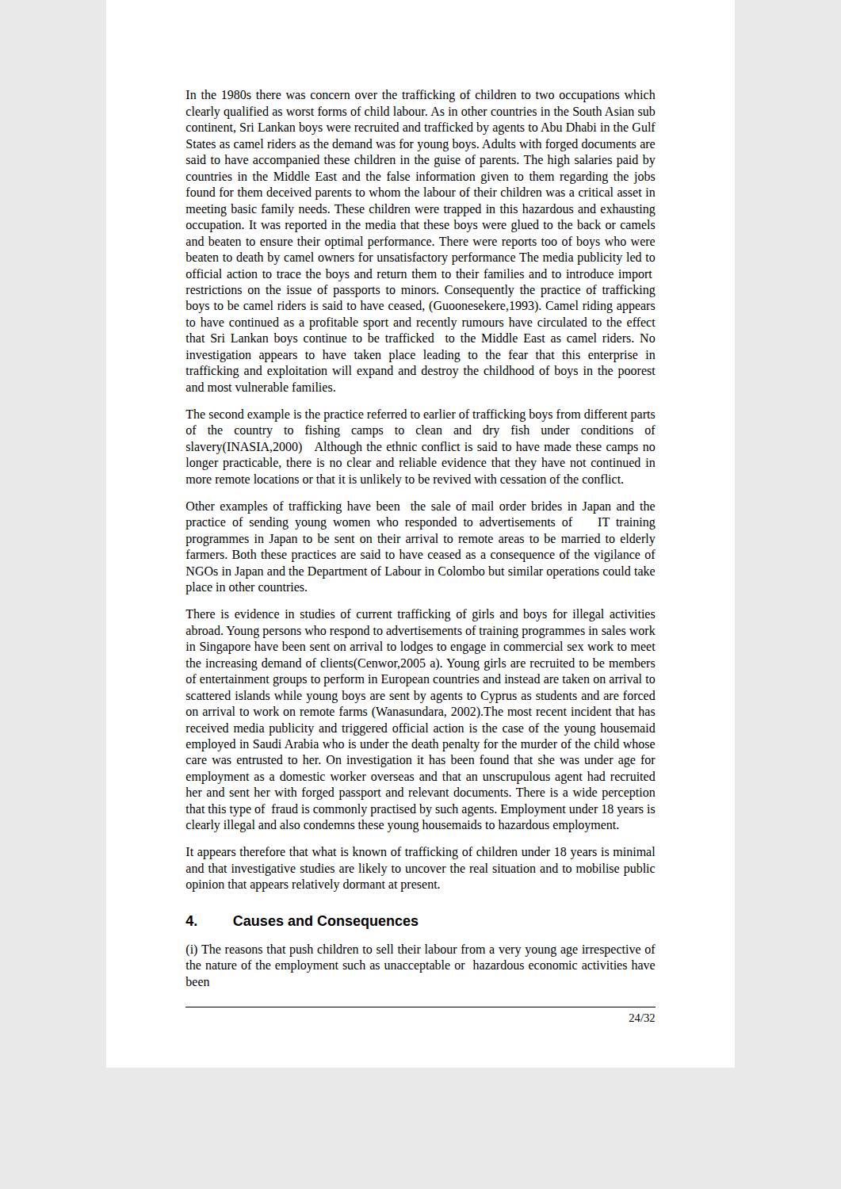In the 1980s there was concern over the trafficking of children to two occupations which clearly qualified as worst forms of child labour. As in other countries in the South Asian sub continent, Sri Lankan boys were recruited and trafficked by agents to Abu Dhabi in the Gulf States as camel riders as the demand was for young boys. Adults with forged documents are said to have accompanied these children in the guise of parents. The high salaries paid by countries in the Middle East and the false information given to them regarding the jobs found for them deceived parents to whom the labour of their children was a critical asset in meeting basic family needs. These children were trapped in this hazardous and exhausting occupation. It was reported in the media that these boys were glued to the back or camels and beaten to ensure their optimal performance. There were reports too of boys who were beaten to death by camel owners for unsatisfactory performance The media publicity led to official action to trace the boys and return them to their families and to introduce import restrictions on the issue of passports to minors. Consequently the practice of trafficking boys to be camel riders is said to have ceased, (Guoonesekere,1993). Camel riding appears to have continued as a profitable sport and recently rumours have circulated to the effect that Sri Lankan boys continue to be trafficked to the Middle East as camel riders. No investigation appears to have taken place leading to the fear that this enterprise in trafficking and exploitation will expand and destroy the childhood of boys in the poorest and most vulnerable families.
The second example is the practice referred to earlier of trafficking boys from different parts of the country to fishing camps to clean and dry fish under conditions of slavery(INASIA,2000) Although the ethnic conflict is said to have made these camps no longer practicable, there is no clear and reliable evidence that they have not continued in more remote locations or that it is unlikely to be revived with cessation of the conflict.
Other examples of trafficking have been the sale of mail order brides in Japan and the practice of sending young women who responded to advertisements of IT training programmes in Japan to be sent on their arrival to remote areas to be married to elderly farmers. Both these practices are said to have ceased as a consequence of the vigilance of NGOs in Japan and the Department of Labour in Colombo but similar operations could take place in other countries.
There is evidence in studies of current trafficking of girls and boys for illegal activities abroad. Young persons who respond to advertisements of training programmes in sales work in Singapore have been sent on arrival to lodges to engage in commercial sex work to meet the increasing demand of clients(Cenwor,2005 a). Young girls are recruited to be members of entertainment groups to perform in European countries and instead are taken on arrival to scattered islands while young boys are sent by agents to Cyprus as students and are forced on arrival to work on remote farms (Wanasundara, 2002).The most recent incident that has received media publicity and triggered official action is the case of the young housemaid employed in Saudi Arabia who is under the death penalty for the murder of the child whose care was entrusted to her. On investigation it has been found that she was under age for employment as a domestic worker overseas and that an unscrupulous agent had recruited her and sent her with forged passport and relevant documents. There is a wide perception that this type of fraud is commonly practised by such agents. Employment under 18 years is clearly illegal and also condemns these young housemaids to hazardous employment.
It appears therefore that what is known of trafficking of children under 18 years is minimal and that investigative studies are likely to uncover the real situation and to mobilise public opinion that appears relatively dormant at present.
4. Causes and Consequences
(i) The reasons that push children to sell their labour from a very young age irrespective of the nature of the employment such as unacceptable or hazardous economic activities have been
24/32